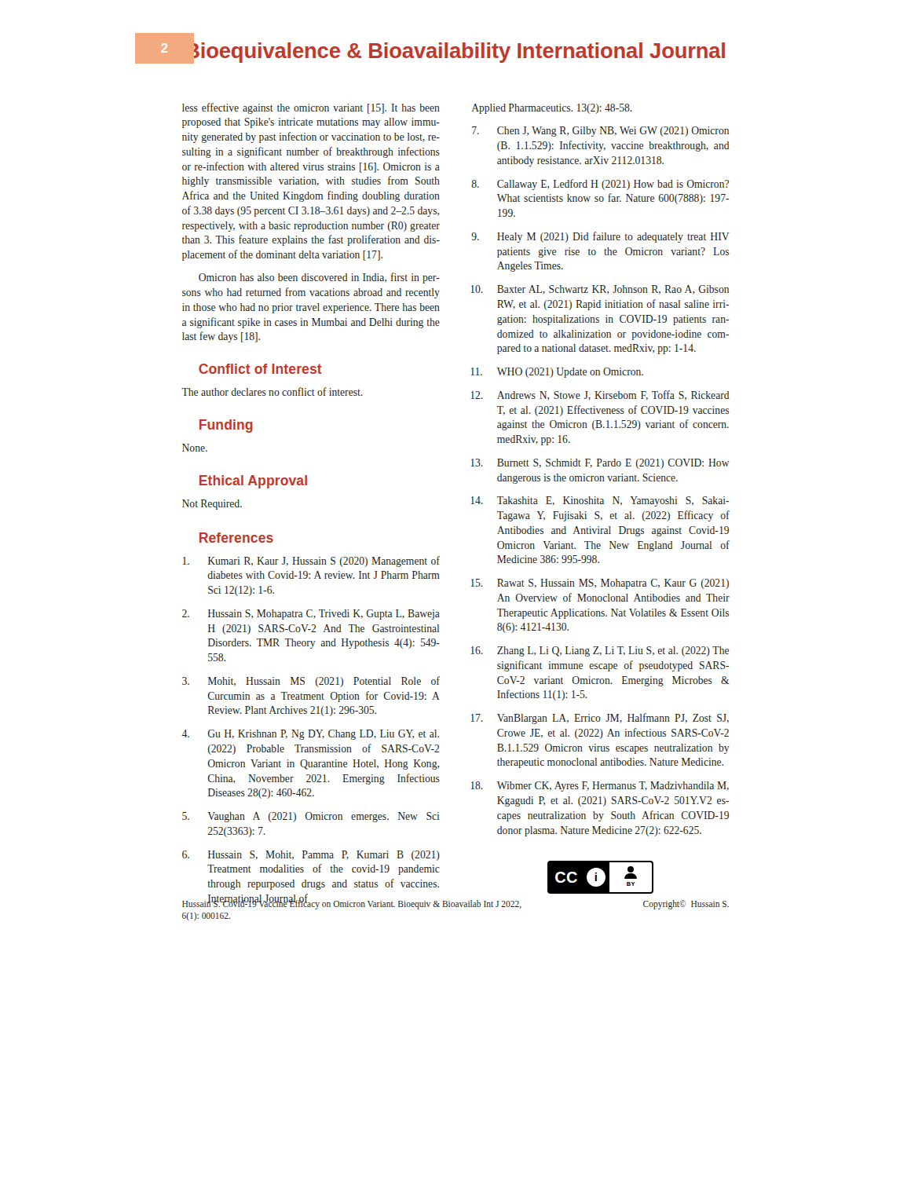2
Bioequivalence & Bioavailability International Journal
less effective against the omicron variant [15]. It has been proposed that Spike's intricate mutations may allow immunity generated by past infection or vaccination to be lost, resulting in a significant number of breakthrough infections or re-infection with altered virus strains [16]. Omicron is a highly transmissible variation, with studies from South Africa and the United Kingdom finding doubling duration of 3.38 days (95 percent CI 3.18–3.61 days) and 2–2.5 days, respectively, with a basic reproduction number (R0) greater than 3. This feature explains the fast proliferation and displacement of the dominant delta variation [17].
Omicron has also been discovered in India, first in persons who had returned from vacations abroad and recently in those who had no prior travel experience. There has been a significant spike in cases in Mumbai and Delhi during the last few days [18].
Conflict of Interest
The author declares no conflict of interest.
Funding
None.
Ethical Approval
Not Required.
References
Kumari R, Kaur J, Hussain S (2020) Management of diabetes with Covid-19: A review. Int J Pharm Pharm Sci 12(12): 1-6.
Hussain S, Mohapatra C, Trivedi K, Gupta L, Baweja H (2021) SARS-CoV-2 And The Gastrointestinal Disorders. TMR Theory and Hypothesis 4(4): 549-558.
Mohit, Hussain MS (2021) Potential Role of Curcumin as a Treatment Option for Covid-19: A Review. Plant Archives 21(1): 296-305.
Gu H, Krishnan P, Ng DY, Chang LD, Liu GY, et al. (2022) Probable Transmission of SARS-CoV-2 Omicron Variant in Quarantine Hotel, Hong Kong, China, November 2021. Emerging Infectious Diseases 28(2): 460-462.
Vaughan A (2021) Omicron emerges. New Sci 252(3363): 7.
Hussain S, Mohit, Pamma P, Kumari B (2021) Treatment modalities of the covid-19 pandemic through repurposed drugs and status of vaccines. International Journal of
Applied Pharmaceutics. 13(2): 48-58.
Chen J, Wang R, Gilby NB, Wei GW (2021) Omicron (B. 1.1.529): Infectivity, vaccine breakthrough, and antibody resistance. arXiv 2112.01318.
Callaway E, Ledford H (2021) How bad is Omicron? What scientists know so far. Nature 600(7888): 197-199.
Healy M (2021) Did failure to adequately treat HIV patients give rise to the Omicron variant? Los Angeles Times.
Baxter AL, Schwartz KR, Johnson R, Rao A, Gibson RW, et al. (2021) Rapid initiation of nasal saline irrigation: hospitalizations in COVID-19 patients randomized to alkalinization or povidone-iodine compared to a national dataset. medRxiv, pp: 1-14.
WHO (2021) Update on Omicron.
Andrews N, Stowe J, Kirsebom F, Toffa S, Rickeard T, et al. (2021) Effectiveness of COVID-19 vaccines against the Omicron (B.1.1.529) variant of concern. medRxiv, pp: 16.
Burnett S, Schmidt F, Pardo E (2021) COVID: How dangerous is the omicron variant. Science.
Takashita E, Kinoshita N, Yamayoshi S, Sakai-Tagawa Y, Fujisaki S, et al. (2022) Efficacy of Antibodies and Antiviral Drugs against Covid-19 Omicron Variant. The New England Journal of Medicine 386: 995-998.
Rawat S, Hussain MS, Mohapatra C, Kaur G (2021) An Overview of Monoclonal Antibodies and Their Therapeutic Applications. Nat Volatiles & Essent Oils 8(6): 4121-4130.
Zhang L, Li Q, Liang Z, Li T, Liu S, et al. (2022) The significant immune escape of pseudotyped SARS-CoV-2 variant Omicron. Emerging Microbes & Infections 11(1): 1-5.
VanBlargan LA, Errico JM, Halfmann PJ, Zost SJ, Crowe JE, et al. (2022) An infectious SARS-CoV-2 B.1.1.529 Omicron virus escapes neutralization by therapeutic monoclonal antibodies. Nature Medicine.
Wibmer CK, Ayres F, Hermanus T, Madzivhandila M, Kgagudi P, et al. (2021) SARS-CoV-2 501Y.V2 escapes neutralization by South African COVID-19 donor plasma. Nature Medicine 27(2): 622-625.
CC
i
BY
Hussain S. Covid-19 Vaccine Efficacy on Omicron Variant. Bioequiv & Bioavailab Int J 2022, 6(1): 000162.
Copyright© Hussain S.